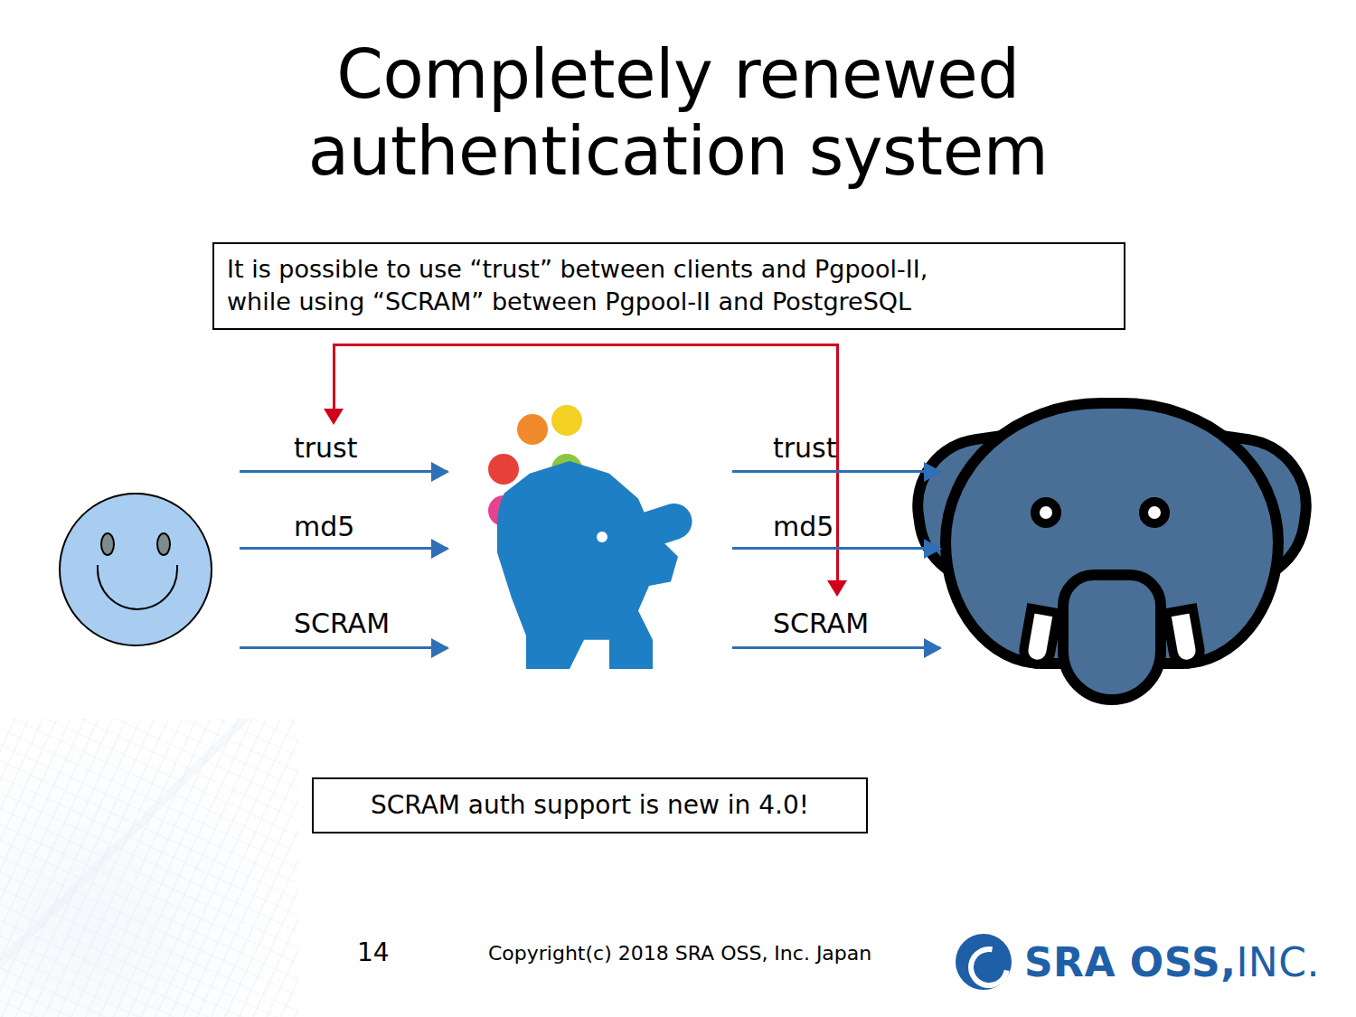Completely renewed
authentication system
It is possible to use “trust” between clients and Pgpool-II,
while using “SCRAM” between Pgpool-II and PostgreSQL
trust
md5
SCRAM
trust
md5
SCRAM
SCRAM auth support is new in 4.0!
14
Copyright(c) 2018 SRA OSS, Inc. Japan
SRA OSS,INC.